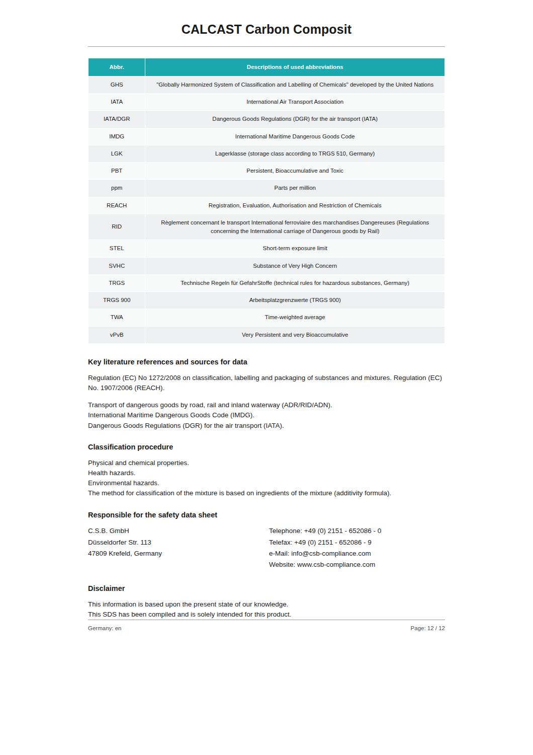CALCAST Carbon Composit
| Abbr. | Descriptions of used abbreviations |
| --- | --- |
| GHS | "Globally Harmonized System of Classification and Labelling of Chemicals" developed by the United Nations |
| IATA | International Air Transport Association |
| IATA/DGR | Dangerous Goods Regulations (DGR) for the air transport (IATA) |
| IMDG | International Maritime Dangerous Goods Code |
| LGK | Lagerklasse (storage class according to TRGS 510, Germany) |
| PBT | Persistent, Bioaccumulative and Toxic |
| ppm | Parts per million |
| REACH | Registration, Evaluation, Authorisation and Restriction of Chemicals |
| RID | Règlement concernant le transport International ferroviaire des marchandises Dangereuses (Regulations concerning the International carriage of Dangerous goods by Rail) |
| STEL | Short-term exposure limit |
| SVHC | Substance of Very High Concern |
| TRGS | Technische Regeln für GefahrStoffe (technical rules for hazardous substances, Germany) |
| TRGS 900 | Arbeitsplatzgrenzwerte (TRGS 900) |
| TWA | Time-weighted average |
| vPvB | Very Persistent and very Bioaccumulative |
Key literature references and sources for data
Regulation (EC) No 1272/2008 on classification, labelling and packaging of substances and mixtures. Regulation (EC) No. 1907/2006 (REACH).
Transport of dangerous goods by road, rail and inland waterway (ADR/RID/ADN).
International Maritime Dangerous Goods Code (IMDG).
Dangerous Goods Regulations (DGR) for the air transport (IATA).
Classification procedure
Physical and chemical properties.
Health hazards.
Environmental hazards.
The method for classification of the mixture is based on ingredients of the mixture (additivity formula).
Responsible for the safety data sheet
C.S.B. GmbH
Düsseldorfer Str. 113
47809 Krefeld, Germany
Telephone: +49 (0) 2151 - 652086 - 0
Telefax: +49 (0) 2151 - 652086 - 9
e-Mail: info@csb-compliance.com
Website: www.csb-compliance.com
Disclaimer
This information is based upon the present state of our knowledge.
This SDS has been compiled and is solely intended for this product.
Germany: en
Page: 12 / 12